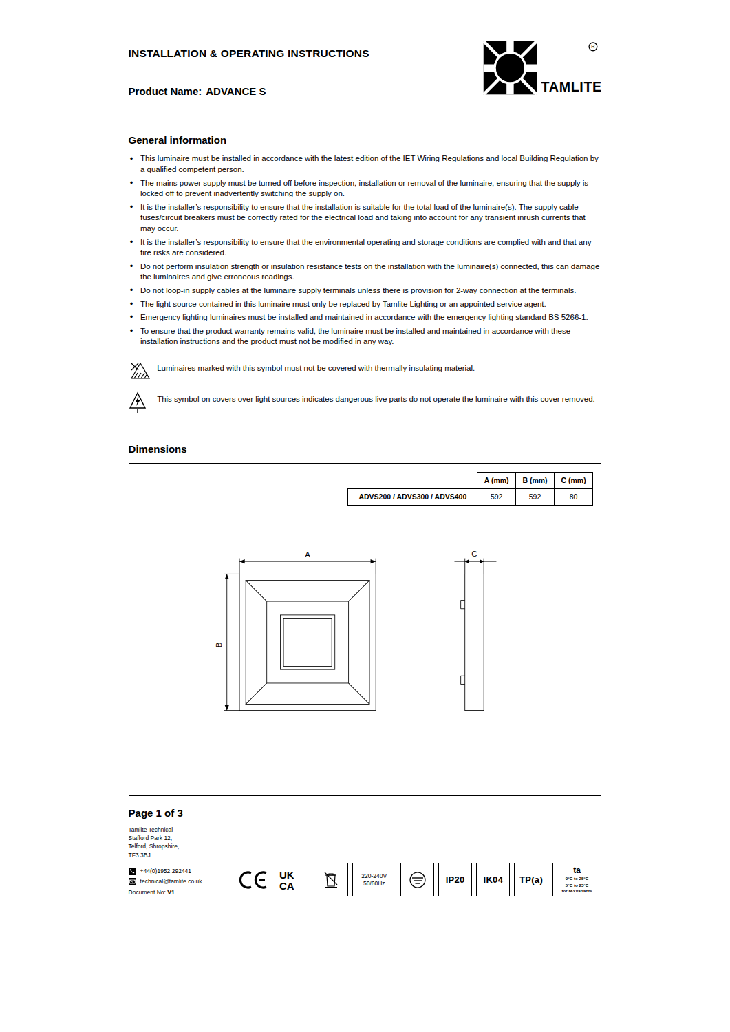INSTALLATION & OPERATING INSTRUCTIONS
Product Name: ADVANCE S
R TAMLITE
General information
This luminaire must be installed in accordance with the latest edition of the IET Wiring Regulations and local Building Regulation by a qualified competent person.
The mains power supply must be turned off before inspection, installation or removal of the luminaire, ensuring that the supply is locked off to prevent inadvertently switching the supply on.
It is the installer’s responsibility to ensure that the installation is suitable for the total load of the luminaire(s). The supply cable fuses/circuit breakers must be correctly rated for the electrical load and taking into account for any transient inrush currents that may occur.
It is the installer’s responsibility to ensure that the environmental operating and storage conditions are complied with and that any fire risks are considered.
Do not perform insulation strength or insulation resistance tests on the installation with the luminaire(s) connected, this can damage the luminaires and give erroneous readings.
Do not loop-in supply cables at the luminaire supply terminals unless there is provision for 2-way connection at the terminals.
The light source contained in this luminaire must only be replaced by Tamlite Lighting or an appointed service agent.
Emergency lighting luminaires must be installed and maintained in accordance with the emergency lighting standard BS 5266-1.
To ensure that the product warranty remains valid, the luminaire must be installed and maintained in accordance with these installation instructions and the product must not be modified in any way.
Luminaires marked with this symbol must not be covered with thermally insulating material.
This symbol on covers over light sources indicates dangerous live parts do not operate the luminaire with this cover removed.
Dimensions
| | A (mm) | B (mm) | C (mm) |
| ADVS200 / ADVS300 / ADVS400 | 592 | 592 | 80 |
A B C
Page 1 of 3
Tamlite Technical
Stafford Park 12,
Telford, Shropshire,
TF3 3BJ
+44(0)1952 292441
technical@tamlite.co.uk
Document No: V1
UK CA
220-240V
50/60Hz
IP20
IK04
TP(a)
ta
0°C to 25°C
5°C to 25°C
for M3 variants